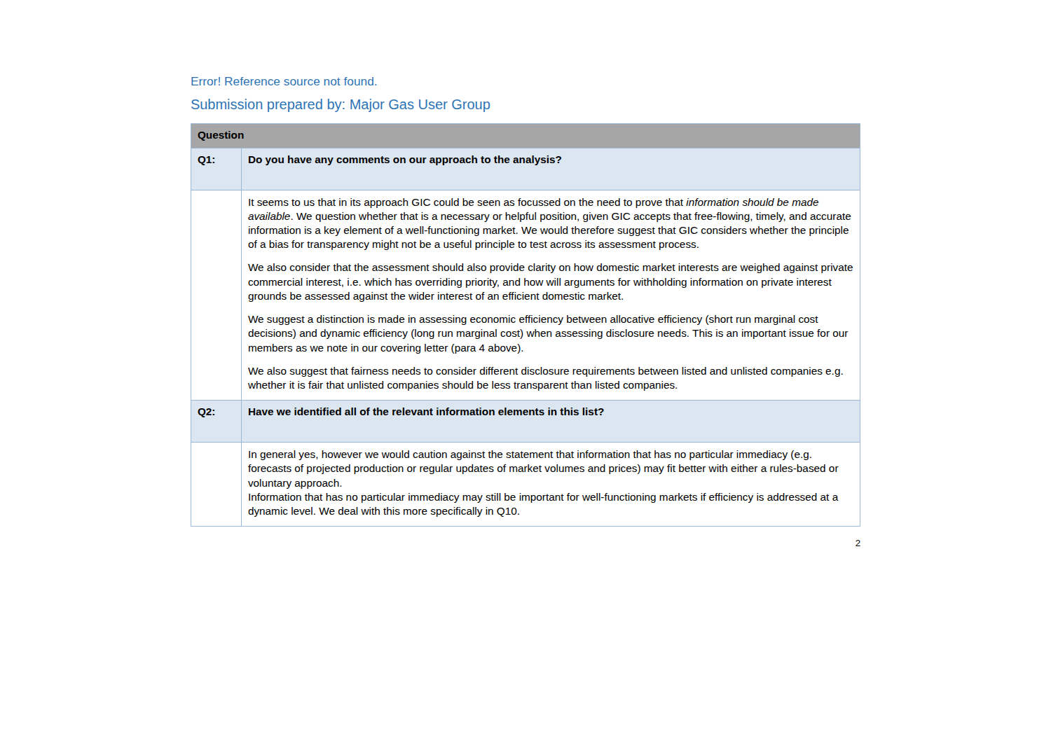Error! Reference source not found.
Submission prepared by: Major Gas User Group
| Question |
| Q1: | Do you have any comments on our approach to the analysis? |
| | It seems to us that in its approach GIC could be seen as focussed on the need to prove that information should be made available . We question whether that is a necessary or helpful position, given GIC accepts that free-flowing, timely, and accurate information is a key element of a well-functioning market. We would therefore suggest that GIC considers whether the principle of a bias for transparency might not be a useful principle to test across its assessment process. We also consider that the assessment should also provide clarity on how domestic market interests are weighed against private commercial interest, i.e. which has overriding priority, and how will arguments for withholding information on private interest grounds be assessed against the wider interest of an efficient domestic market. We suggest a distinction is made in assessing economic efficiency between allocative efficiency (short run marginal cost decisions) and dynamic efficiency (long run marginal cost) when assessing disclosure needs. This is an important issue for our members as we note in our covering letter (para 4 above). We also suggest that fairness needs to consider different disclosure requirements between listed and unlisted companies e.g. whether it is fair that unlisted companies should be less transparent than listed companies. |
| Q2: | Have we identified all of the relevant information elements in this list? |
| | In general yes, however we would caution against the statement that information that has no particular immediacy (e.g. forecasts of projected production or regular updates of market volumes and prices) may fit better with either a rules-based or voluntary approach. Information that has no particular immediacy may still be important for well-functioning markets if efficiency is addressed at a dynamic level. We deal with this more specifically in Q10. |
2